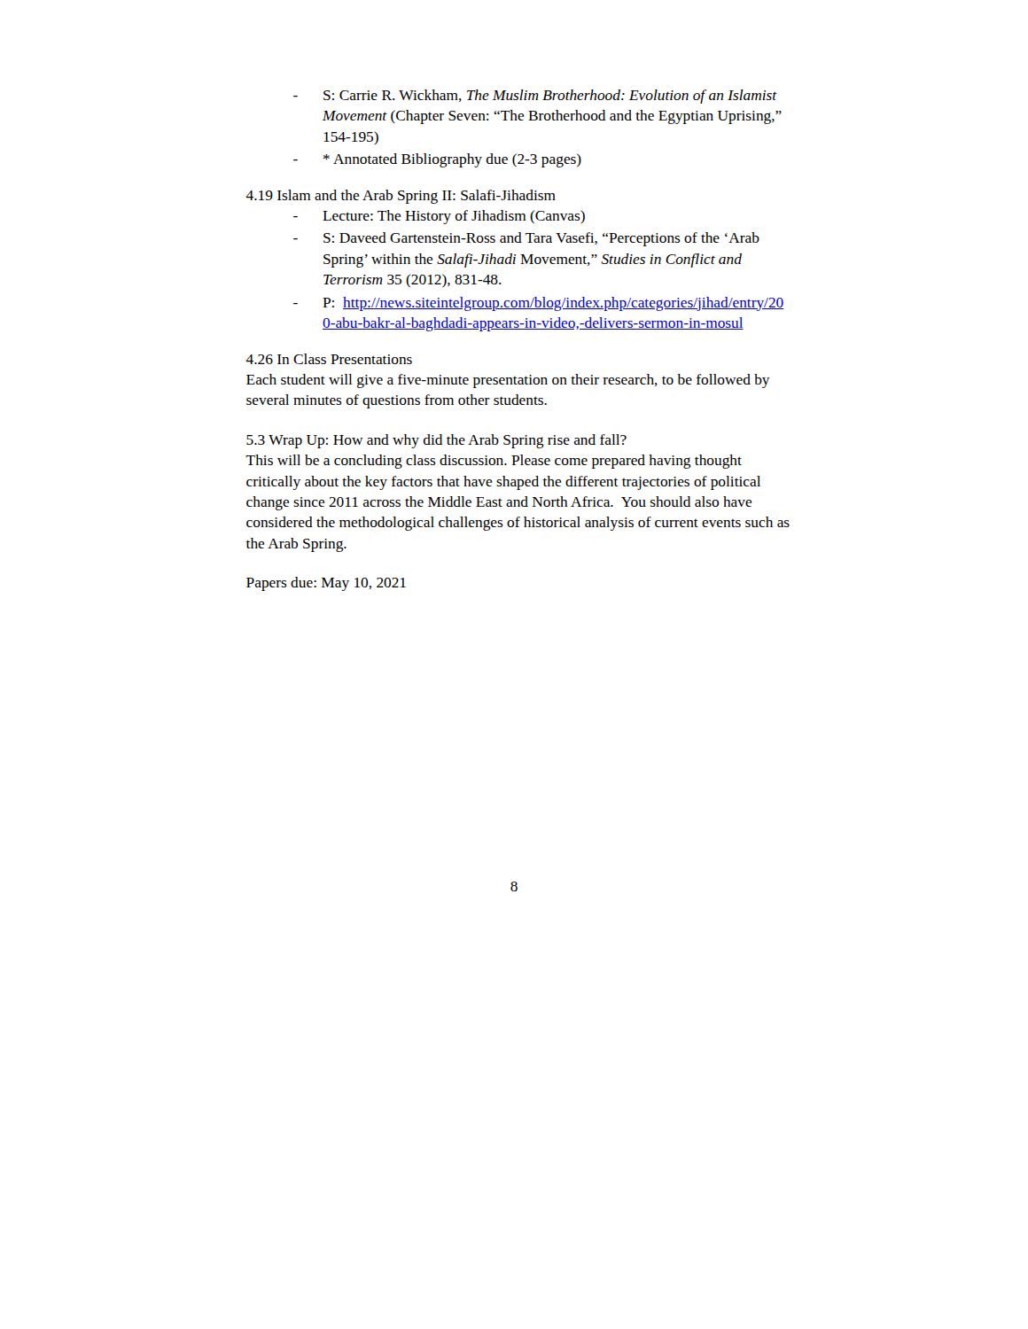S: Carrie R. Wickham, The Muslim Brotherhood: Evolution of an Islamist Movement (Chapter Seven: “The Brotherhood and the Egyptian Uprising,” 154-195)
* Annotated Bibliography due (2-3 pages)
4.19 Islam and the Arab Spring II: Salafi-Jihadism
Lecture: The History of Jihadism (Canvas)
S: Daveed Gartenstein-Ross and Tara Vasefi, “Perceptions of the ‘Arab Spring’ within the Salafi-Jihadi Movement,” Studies in Conflict and Terrorism 35 (2012), 831-48.
P: http://news.siteintelgroup.com/blog/index.php/categories/jihad/entry/200-abu-bakr-al-baghdadi-appears-in-video,-delivers-sermon-in-mosul
4.26 In Class Presentations
Each student will give a five-minute presentation on their research, to be followed by several minutes of questions from other students.
5.3 Wrap Up: How and why did the Arab Spring rise and fall?
This will be a concluding class discussion. Please come prepared having thought critically about the key factors that have shaped the different trajectories of political change since 2011 across the Middle East and North Africa. You should also have considered the methodological challenges of historical analysis of current events such as the Arab Spring.
Papers due: May 10, 2021
8